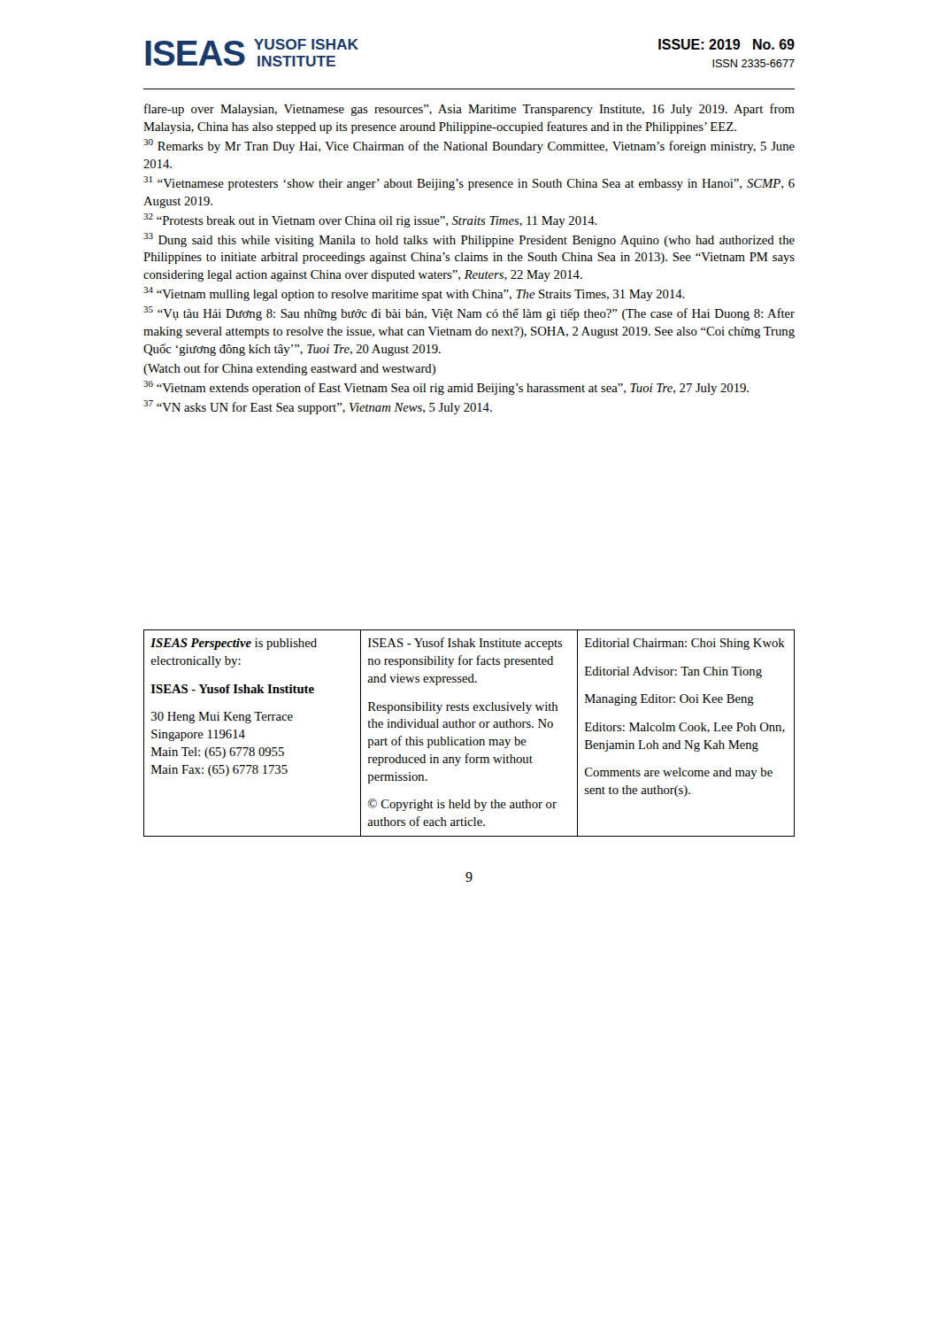ISEAS
YUSOF ISHAK INSTITUTE
ISSUE: 2019 No. 69
ISSN 2335-6677
flare-up over Malaysian, Vietnamese gas resources”, Asia Maritime Transparency Institute, 16 July 2019. Apart from Malaysia, China has also stepped up its presence around Philippine-occupied features and in the Philippines’ EEZ.
30 Remarks by Mr Tran Duy Hai, Vice Chairman of the National Boundary Committee, Vietnam’s foreign ministry, 5 June 2014.
31 “Vietnamese protesters ‘show their anger’ about Beijing’s presence in South China Sea at embassy in Hanoi”, SCMP, 6 August 2019.
32 “Protests break out in Vietnam over China oil rig issue”, Straits Times, 11 May 2014.
33 Dung said this while visiting Manila to hold talks with Philippine President Benigno Aquino (who had authorized the Philippines to initiate arbitral proceedings against China’s claims in the South China Sea in 2013). See “Vietnam PM says considering legal action against China over disputed waters”, Reuters, 22 May 2014.
34 “Vietnam mulling legal option to resolve maritime spat with China”, The Straits Times, 31 May 2014.
35 “Vụ tàu Hải Dương 8: Sau những bước đi bài bản, Việt Nam có thể làm gì tiếp theo?” (The case of Hai Duong 8: After making several attempts to resolve the issue, what can Vietnam do next?), SOHA, 2 August 2019. See also “Coi chừng Trung Quốc ‘giương đông kích tây’”, Tuoi Tre, 20 August 2019.
(Watch out for China extending eastward and westward)
36 “Vietnam extends operation of East Vietnam Sea oil rig amid Beijing’s harassment at sea”, Tuoi Tre, 27 July 2019.
37 “VN asks UN for East Sea support”, Vietnam News, 5 July 2014.
| ISEAS Perspective is published electronically by: ISEAS - Yusof Ishak Institute 30 Heng Mui Keng Terrace Singapore 119614 Main Tel: (65) 6778 0955 Main Fax: (65) 6778 1735 | ISEAS - Yusof Ishak Institute accepts no responsibility for facts presented and views expressed. Responsibility rests exclusively with the individual author or authors. No part of this publication may be reproduced in any form without permission. © Copyright is held by the author or authors of each article. | Editorial Chairman: Choi Shing Kwok Editorial Advisor: Tan Chin Tiong Managing Editor: Ooi Kee Beng Editors: Malcolm Cook, Lee Poh Onn, Benjamin Loh and Ng Kah Meng Comments are welcome and may be sent to the author(s). |
9